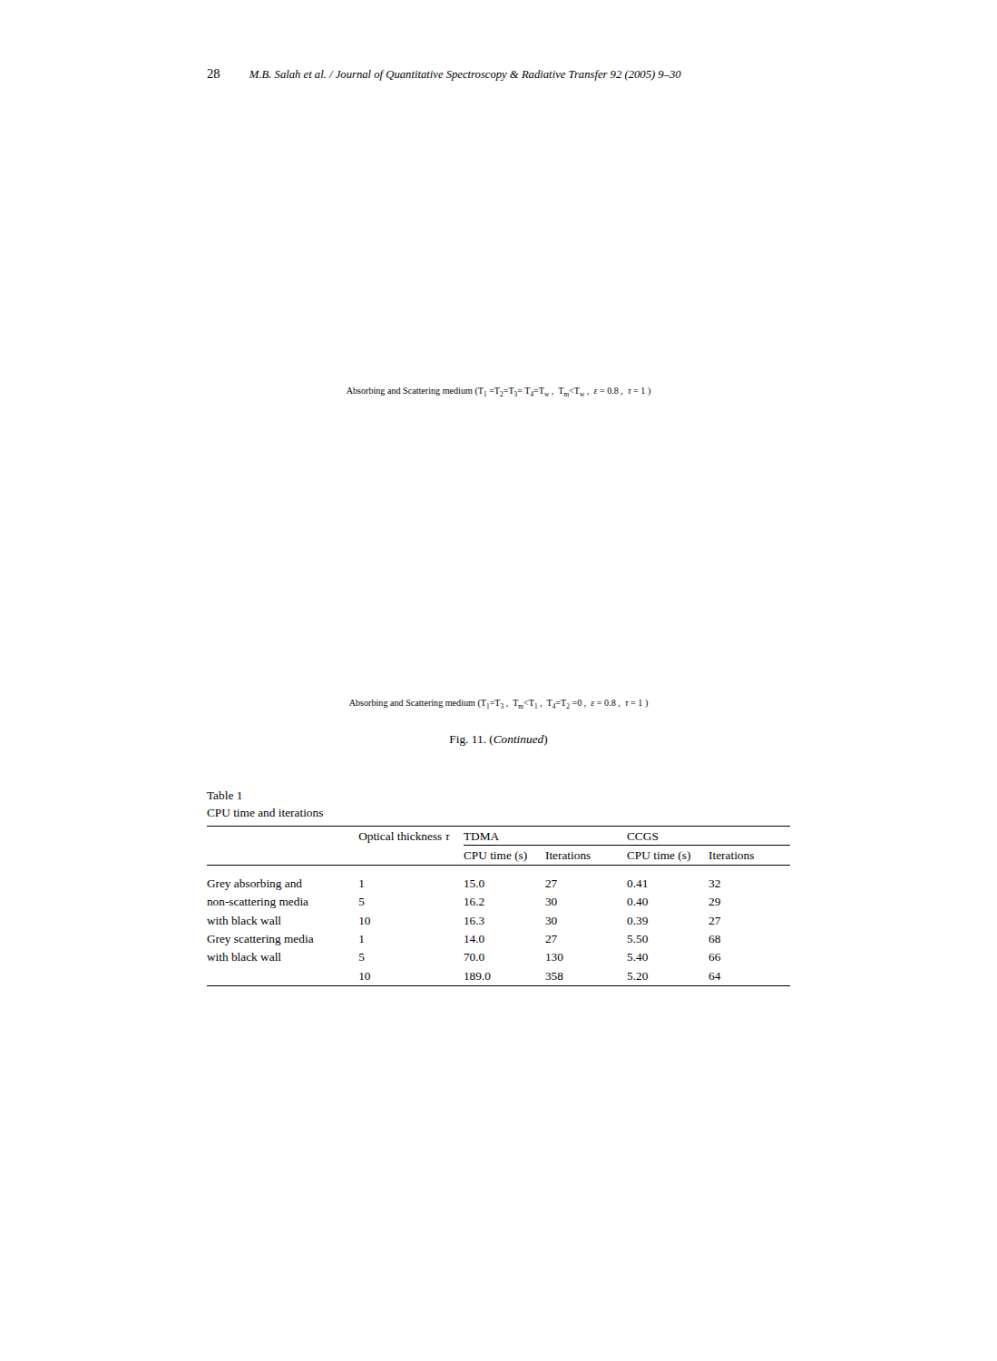28 M.B. Salah et al. / Journal of Quantitative Spectroscopy & Radiative Transfer 92 (2005) 9–30
Absorbing and Scattering medium (T1 =T2=T3= T4=Tw , Tm<Tw , ε = 0.8 , τ = 1 )
Absorbing and Scattering medium (T1=T3 , Tm<T1 , T4=T2 =0 , ε = 0.8 , τ = 1 )
Fig. 11. (Continued)
Table 1
CPU time and iterations
| | Optical thickness τ | TDMA | CCGS |
| | | CPU time (s) | Iterations | CPU time (s) | Iterations |
| Grey absorbing and | 1 | 15.0 | 27 | 0.41 | 32 |
| non-scattering media | 5 | 16.2 | 30 | 0.40 | 29 |
| with black wall | 10 | 16.3 | 30 | 0.39 | 27 |
| Grey scattering media | 1 | 14.0 | 27 | 5.50 | 68 |
| with black wall | 5 | 70.0 | 130 | 5.40 | 66 |
| | 10 | 189.0 | 358 | 5.20 | 64 |